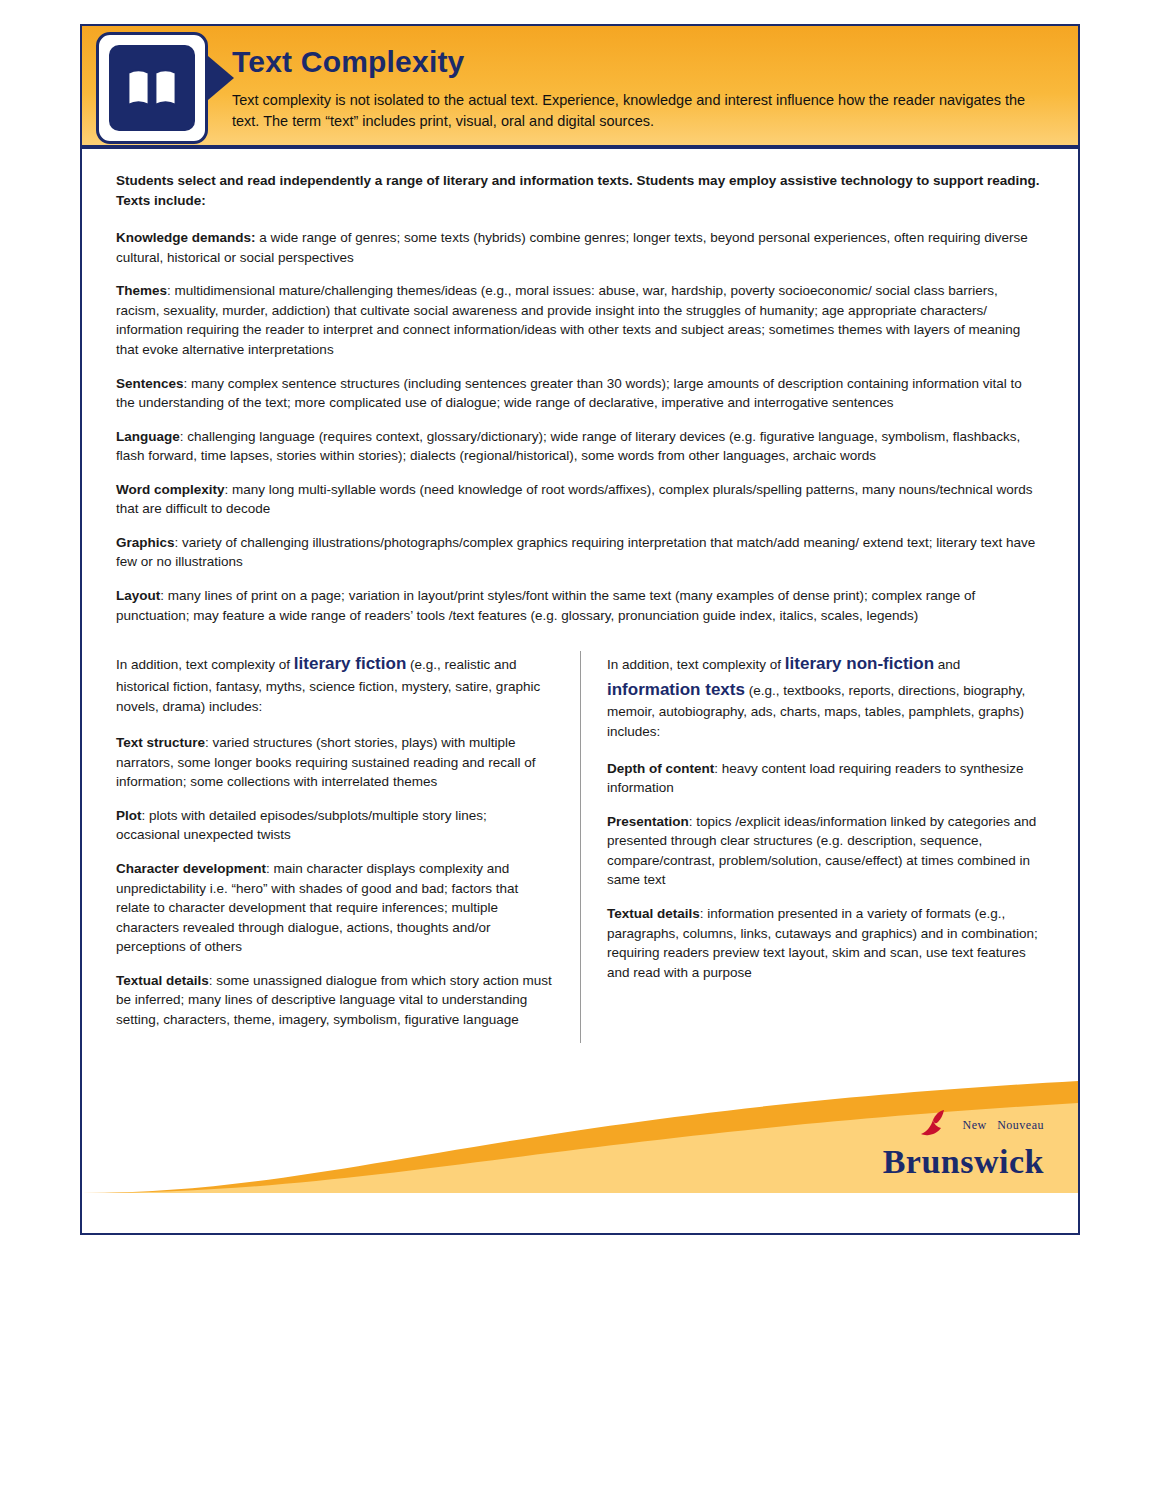Text Complexity
Text complexity is not isolated to the actual text. Experience, knowledge and interest influence how the reader navigates the text. The term “text” includes print, visual, oral and digital sources.
Students select and read independently a range of literary and information texts. Students may employ assistive technology to support reading. Texts include:
Knowledge demands: a wide range of genres; some texts (hybrids) combine genres; longer texts, beyond personal experiences, often requiring diverse cultural, historical or social perspectives
Themes: multidimensional mature/challenging themes/ideas (e.g., moral issues: abuse, war, hardship, poverty socioeconomic/ social class barriers, racism, sexuality, murder, addiction) that cultivate social awareness and provide insight into the struggles of humanity; age appropriate characters/ information requiring the reader to interpret and connect information/ideas with other texts and subject areas; sometimes themes with layers of meaning that evoke alternative interpretations
Sentences: many complex sentence structures (including sentences greater than 30 words); large amounts of description containing information vital to the understanding of the text; more complicated use of dialogue; wide range of declarative, imperative and interrogative sentences
Language: challenging language (requires context, glossary/dictionary); wide range of literary devices (e.g. figurative language, symbolism, flashbacks, flash forward, time lapses, stories within stories); dialects (regional/historical), some words from other languages, archaic words
Word complexity: many long multi-syllable words (need knowledge of root words/affixes), complex plurals/spelling patterns, many nouns/technical words that are difficult to decode
Graphics: variety of challenging illustrations/photographs/complex graphics requiring interpretation that match/add meaning/ extend text; literary text have few or no illustrations
Layout: many lines of print on a page; variation in layout/print styles/font within the same text (many examples of dense print); complex range of punctuation; may feature a wide range of readers’ tools /text features (e.g. glossary, pronunciation guide index, italics, scales, legends)
In addition, text complexity of literary fiction (e.g., realistic and historical fiction, fantasy, myths, science fiction, mystery, satire, graphic novels, drama) includes:
Text structure: varied structures (short stories, plays) with multiple narrators, some longer books requiring sustained reading and recall of information; some collections with interrelated themes
Plot: plots with detailed episodes/subplots/multiple story lines; occasional unexpected twists
Character development: main character displays complexity and unpredictability i.e. “hero” with shades of good and bad; factors that relate to character development that require inferences; multiple characters revealed through dialogue, actions, thoughts and/or perceptions of others
Textual details: some unassigned dialogue from which story action must be inferred; many lines of descriptive language vital to understanding setting, characters, theme, imagery, symbolism, figurative language
In addition, text complexity of literary non-fiction and information texts (e.g., textbooks, reports, directions, biography, memoir, autobiography, ads, charts, maps, tables, pamphlets, graphs) includes:
Depth of content: heavy content load requiring readers to synthesize information
Presentation: topics /explicit ideas/information linked by categories and presented through clear structures (e.g. description, sequence, compare/contrast, problem/solution, cause/effect) at times combined in same text
Textual details: information presented in a variety of formats (e.g., paragraphs, columns, links, cutaways and graphics) and in combination; requiring readers preview text layout, skim and scan, use text features and read with a purpose
New Nouveau
Brunswick